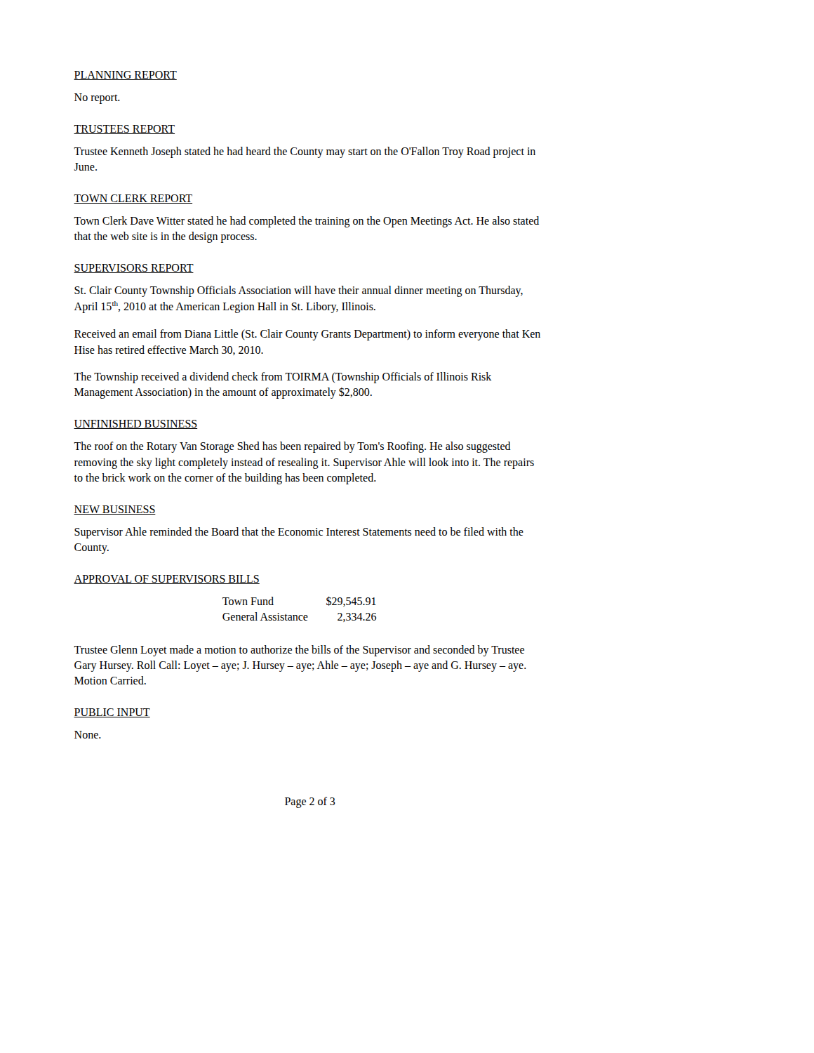PLANNING REPORT
No report.
TRUSTEES REPORT
Trustee Kenneth Joseph stated he had heard the County may start on the O'Fallon Troy Road project in June.
TOWN CLERK REPORT
Town Clerk Dave Witter stated he had completed the training on the Open Meetings Act. He also stated that the web site is in the design process.
SUPERVISORS REPORT
St. Clair County Township Officials Association will have their annual dinner meeting on Thursday, April 15th, 2010 at the American Legion Hall in St. Libory, Illinois.
Received an email from Diana Little (St. Clair County Grants Department) to inform everyone that Ken Hise has retired effective March 30, 2010.
The Township received a dividend check from TOIRMA (Township Officials of Illinois Risk Management Association) in the amount of approximately $2,800.
UNFINISHED BUSINESS
The roof on the Rotary Van Storage Shed has been repaired by Tom's Roofing. He also suggested removing the sky light completely instead of resealing it. Supervisor Ahle will look into it. The repairs to the brick work on the corner of the building has been completed.
NEW BUSINESS
Supervisor Ahle reminded the Board that the Economic Interest Statements need to be filed with the County.
APPROVAL OF SUPERVISORS BILLS
| Town Fund | $29,545.91 |
| General Assistance | 2,334.26 |
Trustee Glenn Loyet made a motion to authorize the bills of the Supervisor and seconded by Trustee Gary Hursey. Roll Call: Loyet – aye; J. Hursey – aye; Ahle – aye; Joseph – aye and G. Hursey – aye. Motion Carried.
PUBLIC INPUT
None.
Page 2 of 3